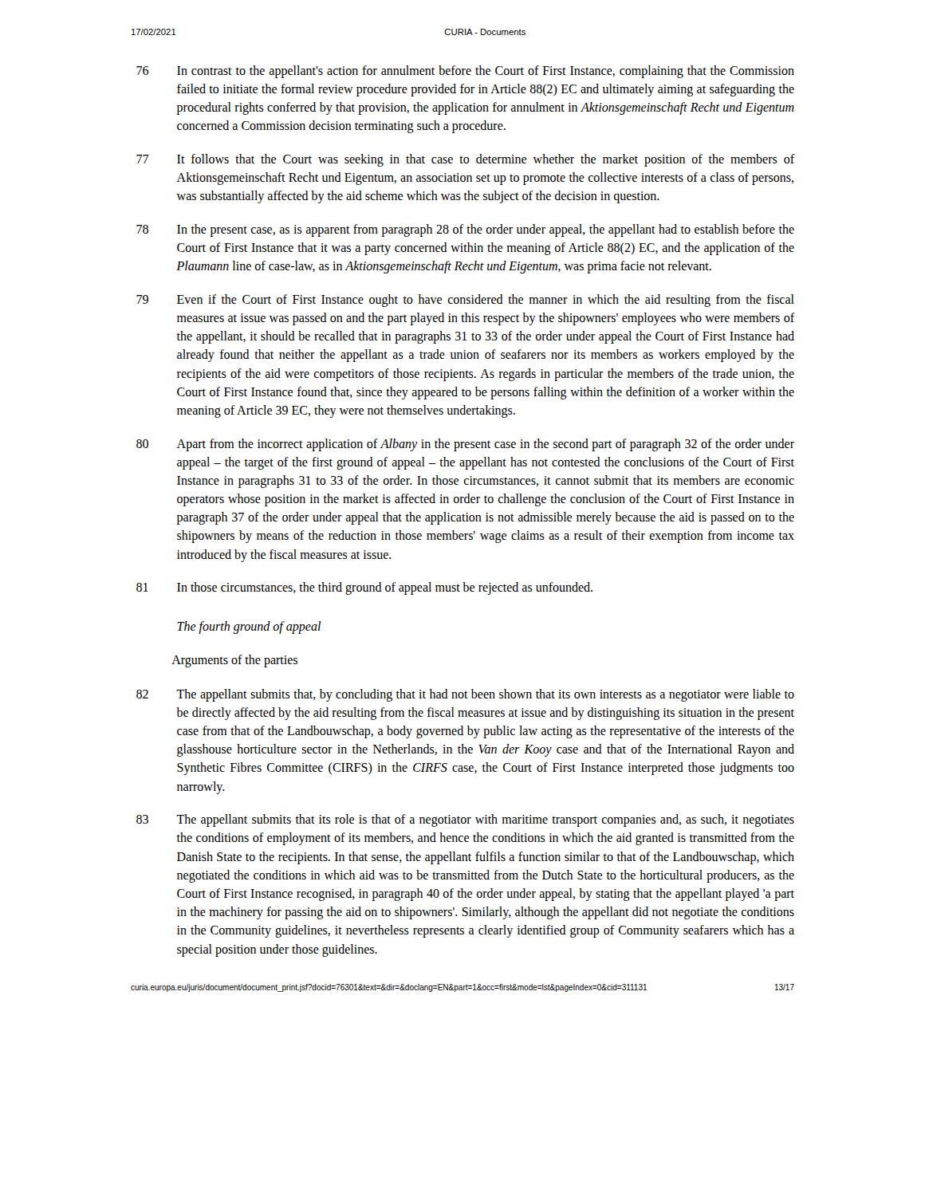17/02/2021 CURIA - Documents
76
In contrast to the appellant's action for annulment before the Court of First Instance, complaining that the Commission failed to initiate the formal review procedure provided for in Article 88(2) EC and ultimately aiming at safeguarding the procedural rights conferred by that provision, the application for annulment in Aktionsgemeinschaft Recht und Eigentum concerned a Commission decision terminating such a procedure.
77
It follows that the Court was seeking in that case to determine whether the market position of the members of Aktionsgemeinschaft Recht und Eigentum, an association set up to promote the collective interests of a class of persons, was substantially affected by the aid scheme which was the subject of the decision in question.
78
In the present case, as is apparent from paragraph 28 of the order under appeal, the appellant had to establish before the Court of First Instance that it was a party concerned within the meaning of Article 88(2) EC, and the application of the Plaumann line of case-law, as in Aktionsgemeinschaft Recht und Eigentum, was prima facie not relevant.
79
Even if the Court of First Instance ought to have considered the manner in which the aid resulting from the fiscal measures at issue was passed on and the part played in this respect by the shipowners' employees who were members of the appellant, it should be recalled that in paragraphs 31 to 33 of the order under appeal the Court of First Instance had already found that neither the appellant as a trade union of seafarers nor its members as workers employed by the recipients of the aid were competitors of those recipients. As regards in particular the members of the trade union, the Court of First Instance found that, since they appeared to be persons falling within the definition of a worker within the meaning of Article 39 EC, they were not themselves undertakings.
80
Apart from the incorrect application of Albany in the present case in the second part of paragraph 32 of the order under appeal – the target of the first ground of appeal – the appellant has not contested the conclusions of the Court of First Instance in paragraphs 31 to 33 of the order. In those circumstances, it cannot submit that its members are economic operators whose position in the market is affected in order to challenge the conclusion of the Court of First Instance in paragraph 37 of the order under appeal that the application is not admissible merely because the aid is passed on to the shipowners by means of the reduction in those members' wage claims as a result of their exemption from income tax introduced by the fiscal measures at issue.
81
In those circumstances, the third ground of appeal must be rejected as unfounded.
The fourth ground of appeal
Arguments of the parties
82
The appellant submits that, by concluding that it had not been shown that its own interests as a negotiator were liable to be directly affected by the aid resulting from the fiscal measures at issue and by distinguishing its situation in the present case from that of the Landbouwschap, a body governed by public law acting as the representative of the interests of the glasshouse horticulture sector in the Netherlands, in the Van der Kooy case and that of the International Rayon and Synthetic Fibres Committee (CIRFS) in the CIRFS case, the Court of First Instance interpreted those judgments too narrowly.
83
The appellant submits that its role is that of a negotiator with maritime transport companies and, as such, it negotiates the conditions of employment of its members, and hence the conditions in which the aid granted is transmitted from the Danish State to the recipients. In that sense, the appellant fulfils a function similar to that of the Landbouwschap, which negotiated the conditions in which aid was to be transmitted from the Dutch State to the horticultural producers, as the Court of First Instance recognised, in paragraph 40 of the order under appeal, by stating that the appellant played 'a part in the machinery for passing the aid on to shipowners'. Similarly, although the appellant did not negotiate the conditions in the Community guidelines, it nevertheless represents a clearly identified group of Community seafarers which has a special position under those guidelines.
curia.europa.eu/juris/document/document_print.jsf?docid=76301&text=&dir=&doclang=EN&part=1&occ=first&mode=lst&pageIndex=0&cid=311131 13/17